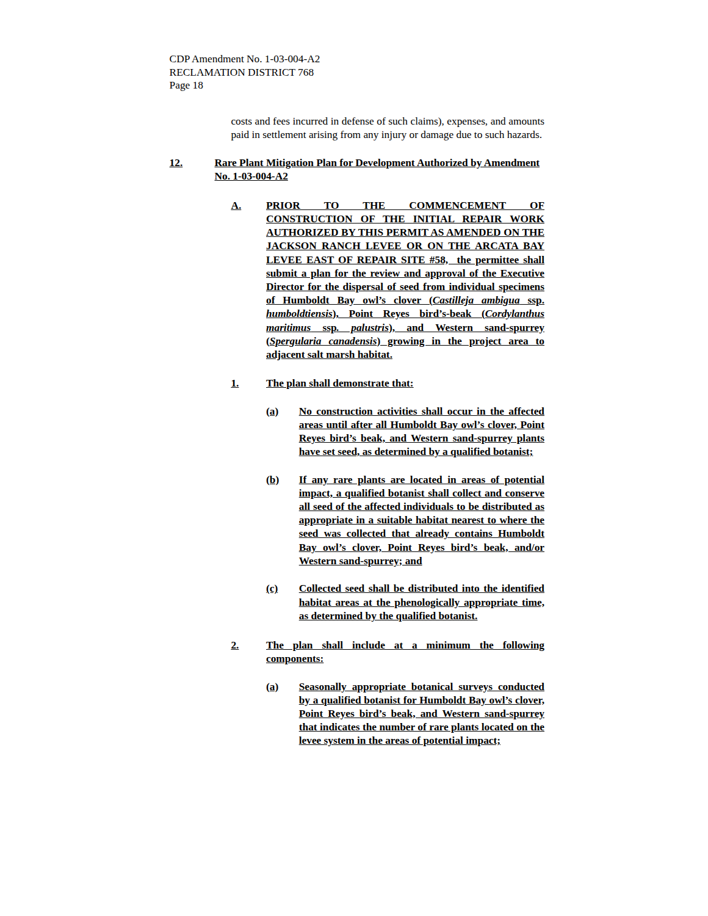CDP Amendment No. 1-03-004-A2
RECLAMATION DISTRICT 768
Page 18
costs and fees incurred in defense of such claims), expenses, and amounts paid in settlement arising from any injury or damage due to such hazards.
12. Rare Plant Mitigation Plan for Development Authorized by Amendment No. 1-03-004-A2
A. PRIOR TO THE COMMENCEMENT OF CONSTRUCTION OF THE INITIAL REPAIR WORK AUTHORIZED BY THIS PERMIT AS AMENDED ON THE JACKSON RANCH LEVEE OR ON THE ARCATA BAY LEVEE EAST OF REPAIR SITE #58, the permittee shall submit a plan for the review and approval of the Executive Director for the dispersal of seed from individual specimens of Humboldt Bay owl’s clover (Castilleja ambigua ssp. humboldtiensis), Point Reyes bird’s-beak (Cordylanthus maritimus ssp. palustris), and Western sand-spurrey (Spergularia canadensis) growing in the project area to adjacent salt marsh habitat.
1. The plan shall demonstrate that:
(a) No construction activities shall occur in the affected areas until after all Humboldt Bay owl’s clover, Point Reyes bird’s beak, and Western sand-spurrey plants have set seed, as determined by a qualified botanist;
(b) If any rare plants are located in areas of potential impact, a qualified botanist shall collect and conserve all seed of the affected individuals to be distributed as appropriate in a suitable habitat nearest to where the seed was collected that already contains Humboldt Bay owl’s clover, Point Reyes bird’s beak, and/or Western sand-spurrey; and
(c) Collected seed shall be distributed into the identified habitat areas at the phenologically appropriate time, as determined by the qualified botanist.
2. The plan shall include at a minimum the following components:
(a) Seasonally appropriate botanical surveys conducted by a qualified botanist for Humboldt Bay owl’s clover, Point Reyes bird’s beak, and Western sand-spurrey that indicates the number of rare plants located on the levee system in the areas of potential impact;